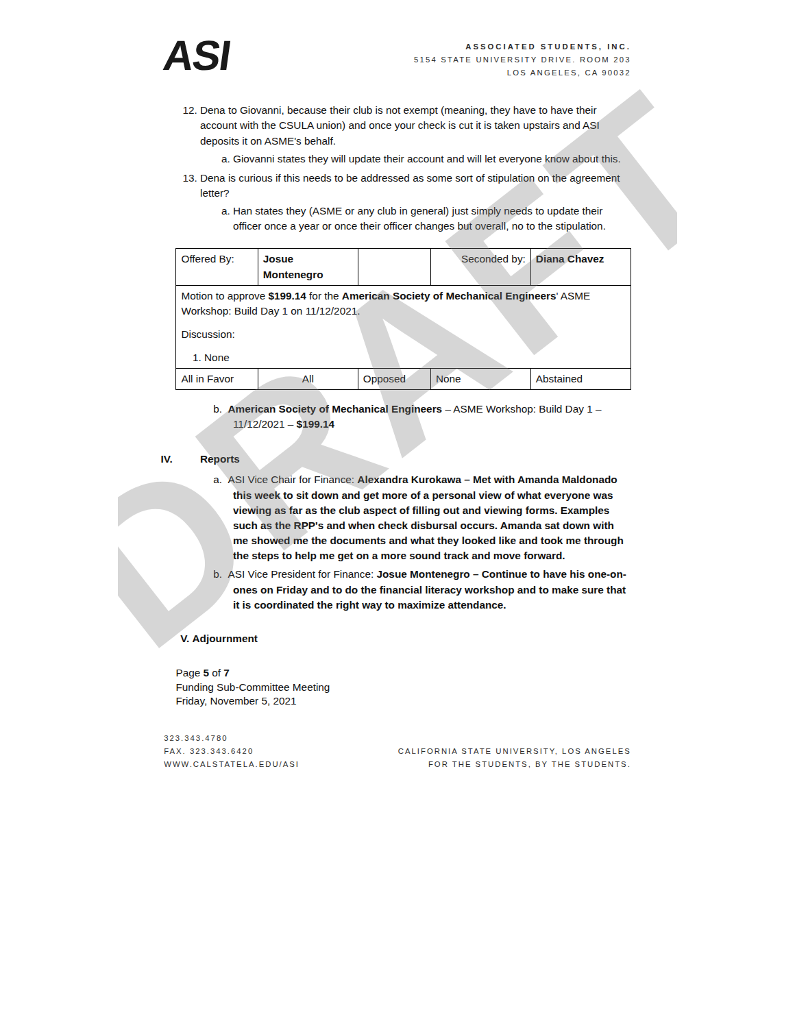DRAFT
ASI
ASSOCIATED STUDENTS, INC.
5154 STATE UNIVERSITY DRIVE. ROOM 203
LOS ANGELES, CA 90032
Dena to Giovanni, because their club is not exempt (meaning, they have to have their account with the CSULA union) and once your check is cut it is taken upstairs and ASI deposits it on ASME's behalf.
Giovanni states they will update their account and will let everyone know about this.
Dena is curious if this needs to be addressed as some sort of stipulation on the agreement letter?
Han states they (ASME or any club in general) just simply needs to update their officer once a year or once their officer changes but overall, no to the stipulation.
| Offered By: | Josue Montenegro | | Seconded by: | Diana Chavez |
| Motion to approve $199.14 for the American Society of Mechanical Engineers ' ASME Workshop: Build Day 1 on 11/12/2021. Discussion: None |
| All in Favor | All | Opposed | None | Abstained |
b. American Society of Mechanical Engineers – ASME Workshop: Build Day 1 – 11/12/2021 – $199.14
IV. Reports
a. ASI Vice Chair for Finance: Alexandra Kurokawa – Met with Amanda Maldonado this week to sit down and get more of a personal view of what everyone was viewing as far as the club aspect of filling out and viewing forms. Examples such as the RPP's and when check disbursal occurs. Amanda sat down with me showed me the documents and what they looked like and took me through the steps to help me get on a more sound track and move forward.
b. ASI Vice President for Finance: Josue Montenegro – Continue to have his one-on-ones on Friday and to do the financial literacy workshop and to make sure that it is coordinated the right way to maximize attendance.
V. Adjournment
Page 5 of 7
Funding Sub-Committee Meeting
Friday, November 5, 2021
323.343.4780
FAX. 323.343.6420
WWW.CALSTATELA.EDU/ASI
CALIFORNIA STATE UNIVERSITY, LOS ANGELES
FOR THE STUDENTS, BY THE STUDENTS.